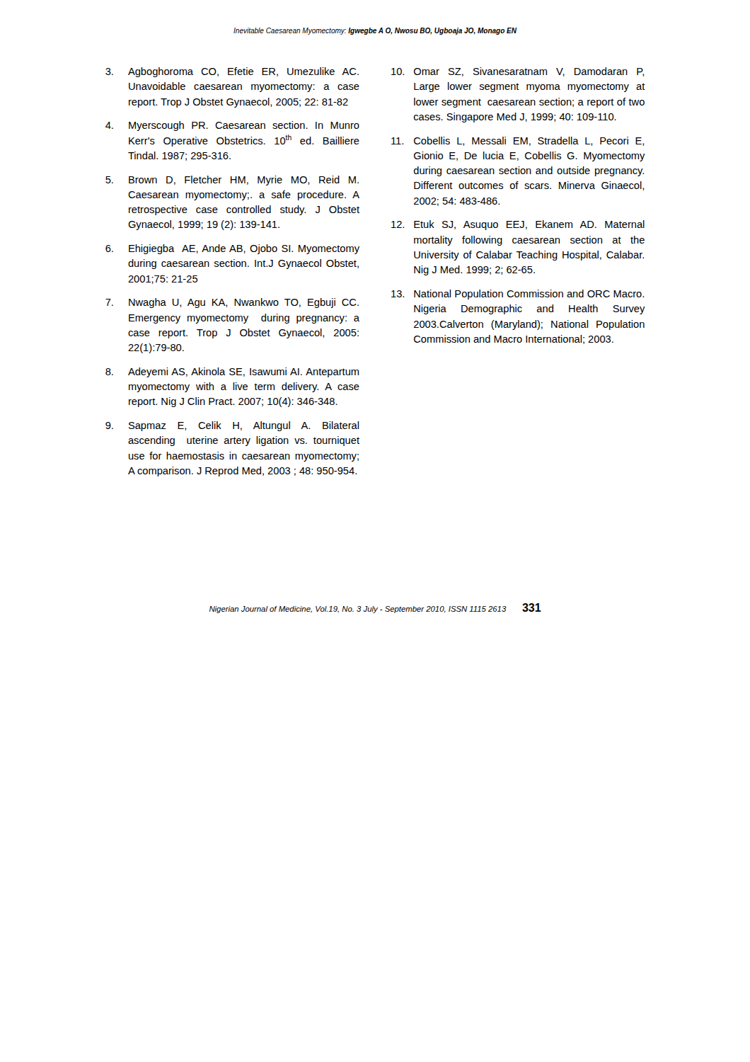Inevitable Caesarean Myomectomy: Igwegbe A O, Nwosu BO, Ugboaja JO, Monago EN
3. Agboghoroma CO, Efetie ER, Umezulike AC. Unavoidable caesarean myomectomy: a case report. Trop J Obstet Gynaecol, 2005; 22: 81-82
4. Myerscough PR. Caesarean section. In Munro Kerr's Operative Obstetrics. 10th ed. Bailliere Tindal. 1987; 295-316.
5. Brown D, Fletcher HM, Myrie MO, Reid M. Caesarean myomectomy;. a safe procedure. A retrospective case controlled study. J Obstet Gynaecol, 1999; 19 (2): 139-141.
6. Ehigiegba AE, Ande AB, Ojobo SI. Myomectomy during caesarean section. Int.J Gynaecol Obstet, 2001;75: 21-25
7. Nwagha U, Agu KA, Nwankwo TO, Egbuji CC. Emergency myomectomy during pregnancy: a case report. Trop J Obstet Gynaecol, 2005: 22(1):79-80.
8. Adeyemi AS, Akinola SE, Isawumi AI. Antepartum myomectomy with a live term delivery. A case report. Nig J Clin Pract. 2007; 10(4): 346-348.
9. Sapmaz E, Celik H, Altungul A. Bilateral ascending uterine artery ligation vs. tourniquet use for haemostasis in caesarean myomectomy; A comparison. J Reprod Med, 2003 ; 48: 950-954.
10. Omar SZ, Sivanesaratnam V, Damodaran P, Large lower segment myoma myomectomy at lower segment caesarean section; a report of two cases. Singapore Med J, 1999; 40: 109-110.
11. Cobellis L, Messali EM, Stradella L, Pecori E, Gionio E, De lucia E, Cobellis G. Myomectomy during caesarean section and outside pregnancy. Different outcomes of scars. Minerva Ginaecol, 2002; 54: 483-486.
12. Etuk SJ, Asuquo EEJ, Ekanem AD. Maternal mortality following caesarean section at the University of Calabar Teaching Hospital, Calabar. Nig J Med. 1999; 2; 62-65.
13. National Population Commission and ORC Macro. Nigeria Demographic and Health Survey 2003.Calverton (Maryland); National Population Commission and Macro International; 2003.
Nigerian Journal of Medicine, Vol.19, No. 3 July - September 2010, ISSN 1115 2613 331